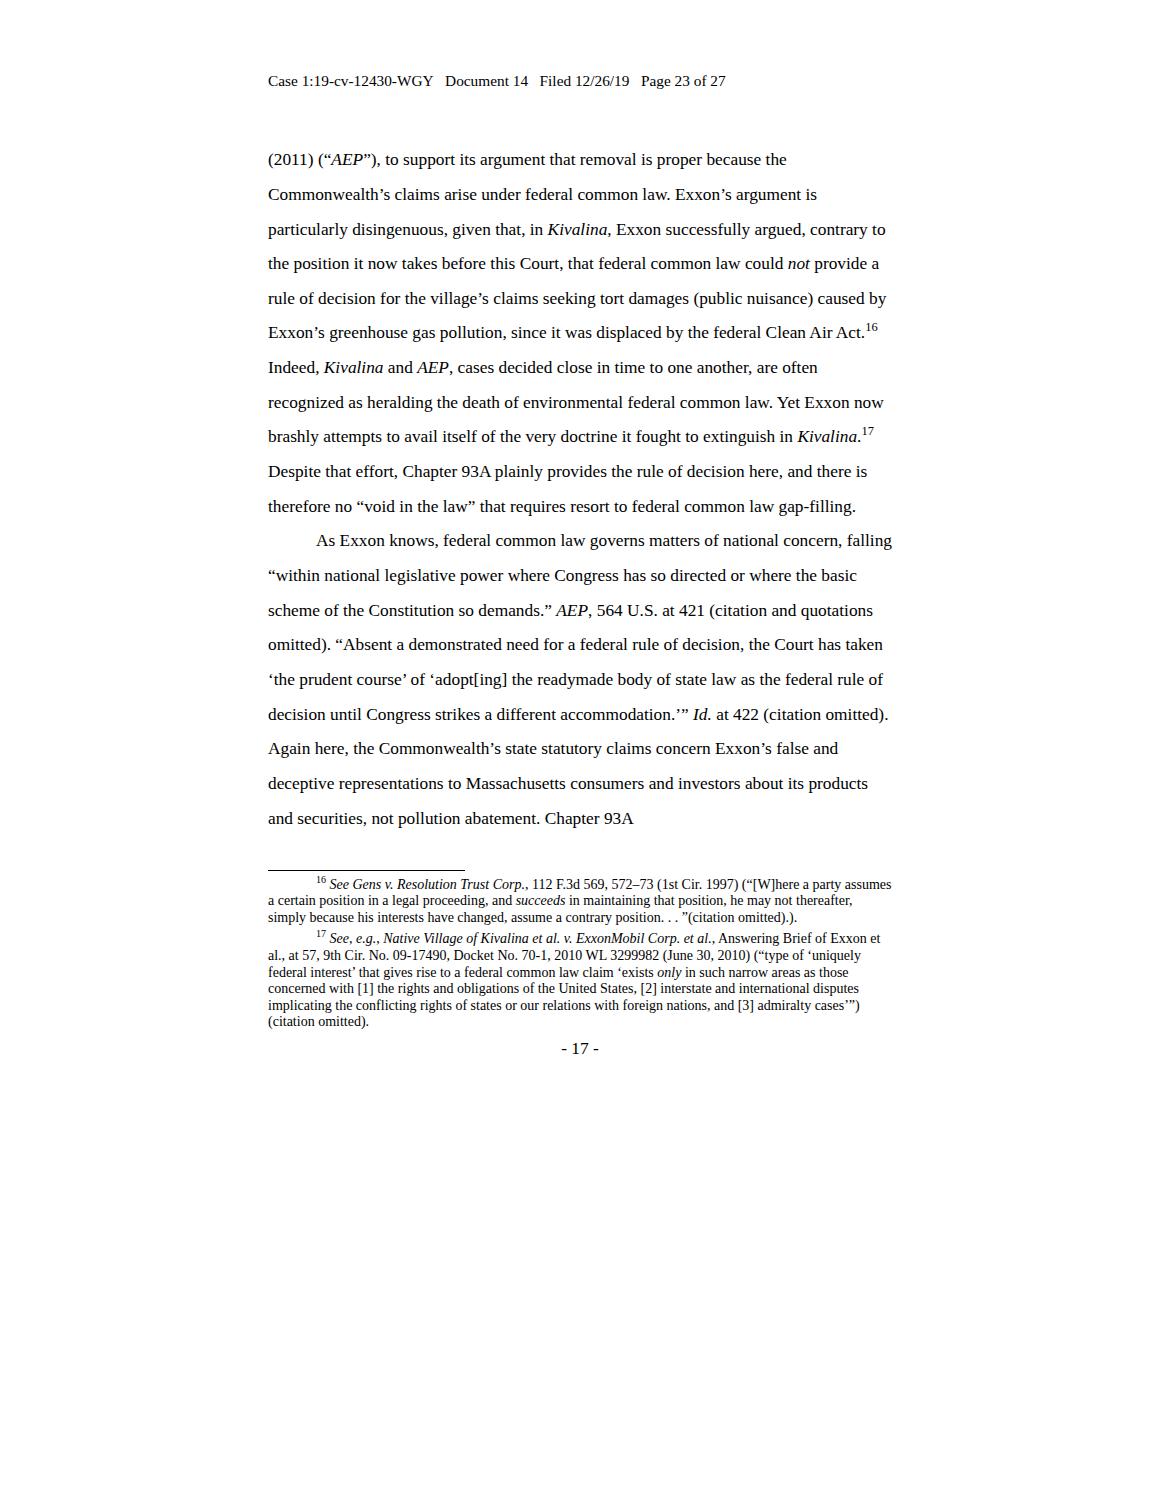Case 1:19-cv-12430-WGY Document 14 Filed 12/26/19 Page 23 of 27
(2011) (“AEP”), to support its argument that removal is proper because the Commonwealth’s claims arise under federal common law. Exxon’s argument is particularly disingenuous, given that, in Kivalina, Exxon successfully argued, contrary to the position it now takes before this Court, that federal common law could not provide a rule of decision for the village’s claims seeking tort damages (public nuisance) caused by Exxon’s greenhouse gas pollution, since it was displaced by the federal Clean Air Act.16 Indeed, Kivalina and AEP, cases decided close in time to one another, are often recognized as heralding the death of environmental federal common law. Yet Exxon now brashly attempts to avail itself of the very doctrine it fought to extinguish in Kivalina.17 Despite that effort, Chapter 93A plainly provides the rule of decision here, and there is therefore no “void in the law” that requires resort to federal common law gap-filling.
As Exxon knows, federal common law governs matters of national concern, falling “within national legislative power where Congress has so directed or where the basic scheme of the Constitution so demands.” AEP, 564 U.S. at 421 (citation and quotations omitted). “Absent a demonstrated need for a federal rule of decision, the Court has taken ‘the prudent course’ of ‘adopt[ing] the readymade body of state law as the federal rule of decision until Congress strikes a different accommodation.’” Id. at 422 (citation omitted). Again here, the Commonwealth’s state statutory claims concern Exxon’s false and deceptive representations to Massachusetts consumers and investors about its products and securities, not pollution abatement. Chapter 93A
16 See Gens v. Resolution Trust Corp., 112 F.3d 569, 572–73 (1st Cir. 1997) (“[W]here a party assumes a certain position in a legal proceeding, and succeeds in maintaining that position, he may not thereafter, simply because his interests have changed, assume a contrary position. . . ”(citation omitted).).
17 See, e.g., Native Village of Kivalina et al. v. ExxonMobil Corp. et al., Answering Brief of Exxon et al., at 57, 9th Cir. No. 09-17490, Docket No. 70-1, 2010 WL 3299982 (June 30, 2010) (“type of ‘uniquely federal interest’ that gives rise to a federal common law claim ‘exists only in such narrow areas as those concerned with [1] the rights and obligations of the United States, [2] interstate and international disputes implicating the conflicting rights of states or our relations with foreign nations, and [3] admiralty cases’”) (citation omitted).
- 17 -